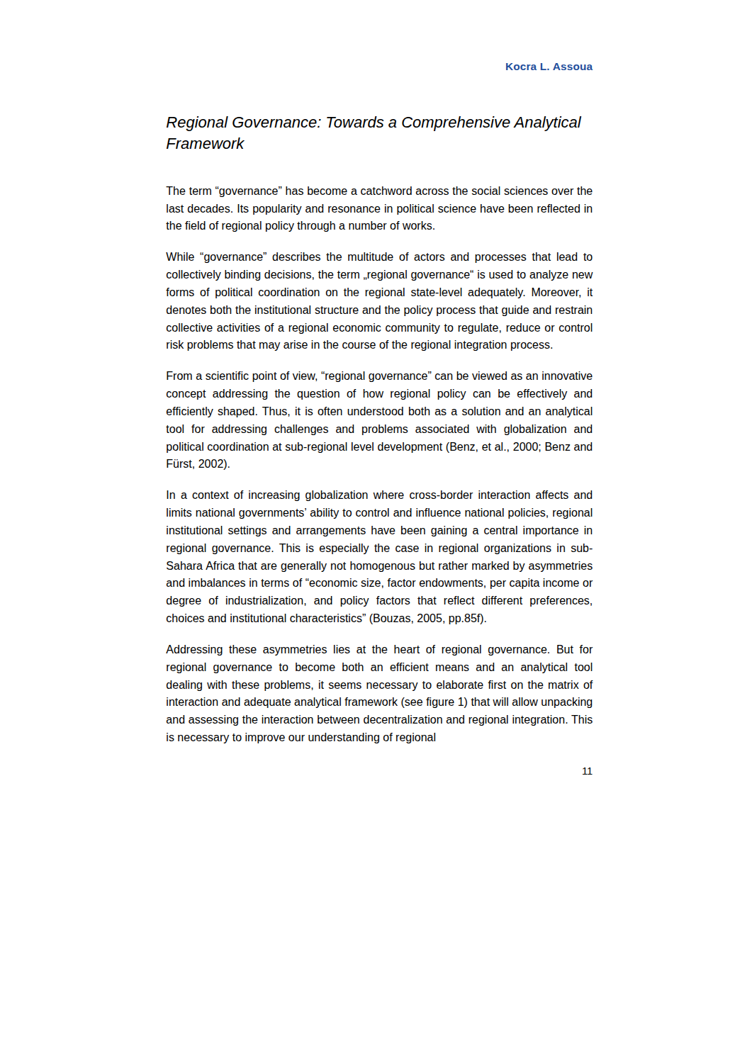Kocra L. Assoua
Regional Governance: Towards a Comprehensive Analytical Framework
The term “governance” has become a catchword across the social sciences over the last decades. Its popularity and resonance in political science have been reflected in the field of regional policy through a number of works.
While “governance” describes the multitude of actors and processes that lead to collectively binding decisions, the term „regional governance“ is used to analyze new forms of political coordination on the regional state-level adequately. Moreover, it denotes both the institutional structure and the policy process that guide and restrain collective activities of a regional economic community to regulate, reduce or control risk problems that may arise in the course of the regional integration process.
From a scientific point of view, “regional governance” can be viewed as an innovative concept addressing the question of how regional policy can be effectively and efficiently shaped. Thus, it is often understood both as a solution and an analytical tool for addressing challenges and problems associated with globalization and political coordination at sub-regional level development (Benz, et al., 2000; Benz and Fürst, 2002).
In a context of increasing globalization where cross-border interaction affects and limits national governments’ ability to control and influence national policies, regional institutional settings and arrangements have been gaining a central importance in regional governance. This is especially the case in regional organizations in sub-Sahara Africa that are generally not homogenous but rather marked by asymmetries and imbalances in terms of “economic size, factor endowments, per capita income or degree of industrialization, and policy factors that reflect different preferences, choices and institutional characteristics” (Bouzas, 2005, pp.85f).
Addressing these asymmetries lies at the heart of regional governance. But for regional governance to become both an efficient means and an analytical tool dealing with these problems, it seems necessary to elaborate first on the matrix of interaction and adequate analytical framework (see figure 1) that will allow unpacking and assessing the interaction between decentralization and regional integration. This is necessary to improve our understanding of regional
11